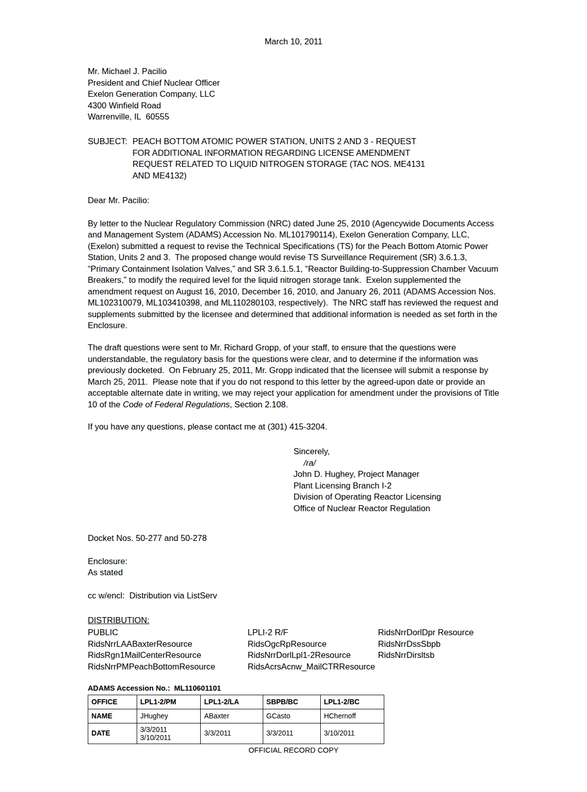March 10, 2011
Mr. Michael J. Pacilio
President and Chief Nuclear Officer
Exelon Generation Company, LLC
4300 Winfield Road
Warrenville, IL 60555
SUBJECT:
PEACH BOTTOM ATOMIC POWER STATION, UNITS 2 AND 3 - REQUEST
FOR ADDITIONAL INFORMATION REGARDING LICENSE AMENDMENT
REQUEST RELATED TO LIQUID NITROGEN STORAGE (TAC NOS. ME4131
AND ME4132)
Dear Mr. Pacilio:
By letter to the Nuclear Regulatory Commission (NRC) dated June 25, 2010 (Agencywide Documents Access and Management System (ADAMS) Accession No. ML101790114), Exelon Generation Company, LLC, (Exelon) submitted a request to revise the Technical Specifications (TS) for the Peach Bottom Atomic Power Station, Units 2 and 3. The proposed change would revise TS Surveillance Requirement (SR) 3.6.1.3, “Primary Containment Isolation Valves,” and SR 3.6.1.5.1, “Reactor Building-to-Suppression Chamber Vacuum Breakers,” to modify the required level for the liquid nitrogen storage tank. Exelon supplemented the amendment request on August 16, 2010, December 16, 2010, and January 26, 2011 (ADAMS Accession Nos. ML102310079, ML103410398, and ML110280103, respectively). The NRC staff has reviewed the request and supplements submitted by the licensee and determined that additional information is needed as set forth in the Enclosure.
The draft questions were sent to Mr. Richard Gropp, of your staff, to ensure that the questions were understandable, the regulatory basis for the questions were clear, and to determine if the information was previously docketed. On February 25, 2011, Mr. Gropp indicated that the licensee will submit a response by March 25, 2011. Please note that if you do not respond to this letter by the agreed-upon date or provide an acceptable alternate date in writing, we may reject your application for amendment under the provisions of Title 10 of the Code of Federal Regulations, Section 2.108.
If you have any questions, please contact me at (301) 415-3204.
Sincerely,
/ra/
John D. Hughey, Project Manager
Plant Licensing Branch I-2
Division of Operating Reactor Licensing
Office of Nuclear Reactor Regulation
Docket Nos. 50-277 and 50-278
Enclosure:
As stated
cc w/encl: Distribution via ListServ
DISTRIBUTION:
| PUBLIC | LPLI-2 R/F | RidsNrrDorlDpr Resource |
| RidsNrrLAABaxterResource | RidsOgcRpResource | RidsNrrDssSbpb |
| RidsRgn1MailCenterResource | RidsNrrDorlLpl1-2Resource | RidsNrrDirsltsb |
| RidsNrrPMPeachBottomResource | RidsAcrsAcnw_MailCTRResource |
ADAMS Accession No.: ML110601101
| OFFICE | LPL1-2/PM | LPL1-2/LA | SBPB/BC | LPL1-2/BC |
| --- | --- | --- | --- | --- |
| NAME | JHughey | ABaxter | GCasto | HChernoff |
| DATE | 3/3/2011 3/10/2011 | 3/3/2011 | 3/3/2011 | 3/10/2011 |
OFFICIAL RECORD COPY